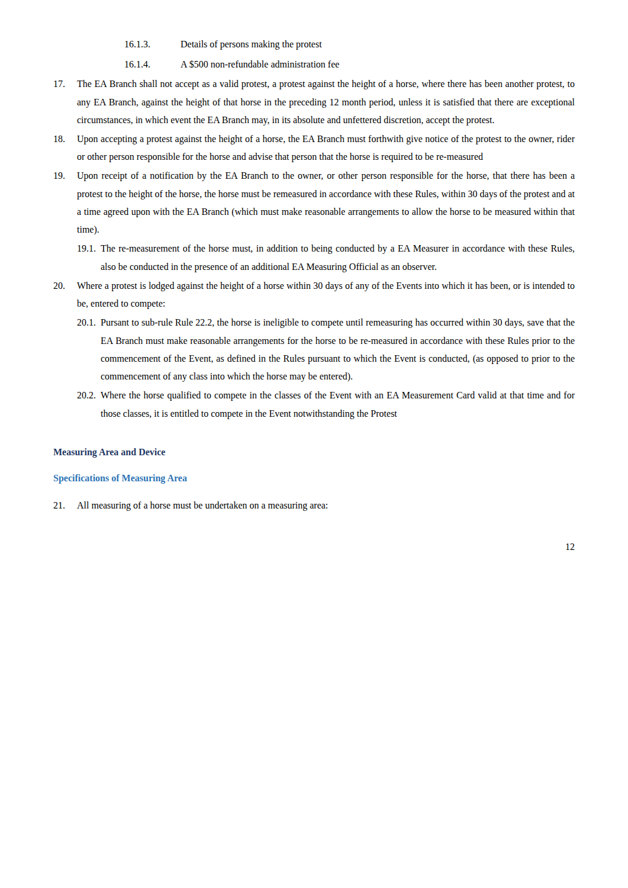16.1.3. Details of persons making the protest
16.1.4. A $500 non-refundable administration fee
The EA Branch shall not accept as a valid protest, a protest against the height of a horse, where there has been another protest, to any EA Branch, against the height of that horse in the preceding 12 month period, unless it is satisfied that there are exceptional circumstances, in which event the EA Branch may, in its absolute and unfettered discretion, accept the protest.
Upon accepting a protest against the height of a horse, the EA Branch must forthwith give notice of the protest to the owner, rider or other person responsible for the horse and advise that person that the horse is required to be re-measured
Upon receipt of a notification by the EA Branch to the owner, or other person responsible for the horse, that there has been a protest to the height of the horse, the horse must be remeasured in accordance with these Rules, within 30 days of the protest and at a time agreed upon with the EA Branch (which must make reasonable arrangements to allow the horse to be measured within that time).
19.1. The re-measurement of the horse must, in addition to being conducted by a EA Measurer in accordance with these Rules, also be conducted in the presence of an additional EA Measuring Official as an observer.
Where a protest is lodged against the height of a horse within 30 days of any of the Events into which it has been, or is intended to be, entered to compete:
20.1. Pursant to sub-rule Rule 22.2, the horse is ineligible to compete until remeasuring has occurred within 30 days, save that the EA Branch must make reasonable arrangements for the horse to be re-measured in accordance with these Rules prior to the commencement of the Event, as defined in the Rules pursuant to which the Event is conducted, (as opposed to prior to the commencement of any class into which the horse may be entered).
20.2. Where the horse qualified to compete in the classes of the Event with an EA Measurement Card valid at that time and for those classes, it is entitled to compete in the Event notwithstanding the Protest
Measuring Area and Device
Specifications of Measuring Area
All measuring of a horse must be undertaken on a measuring area:
12